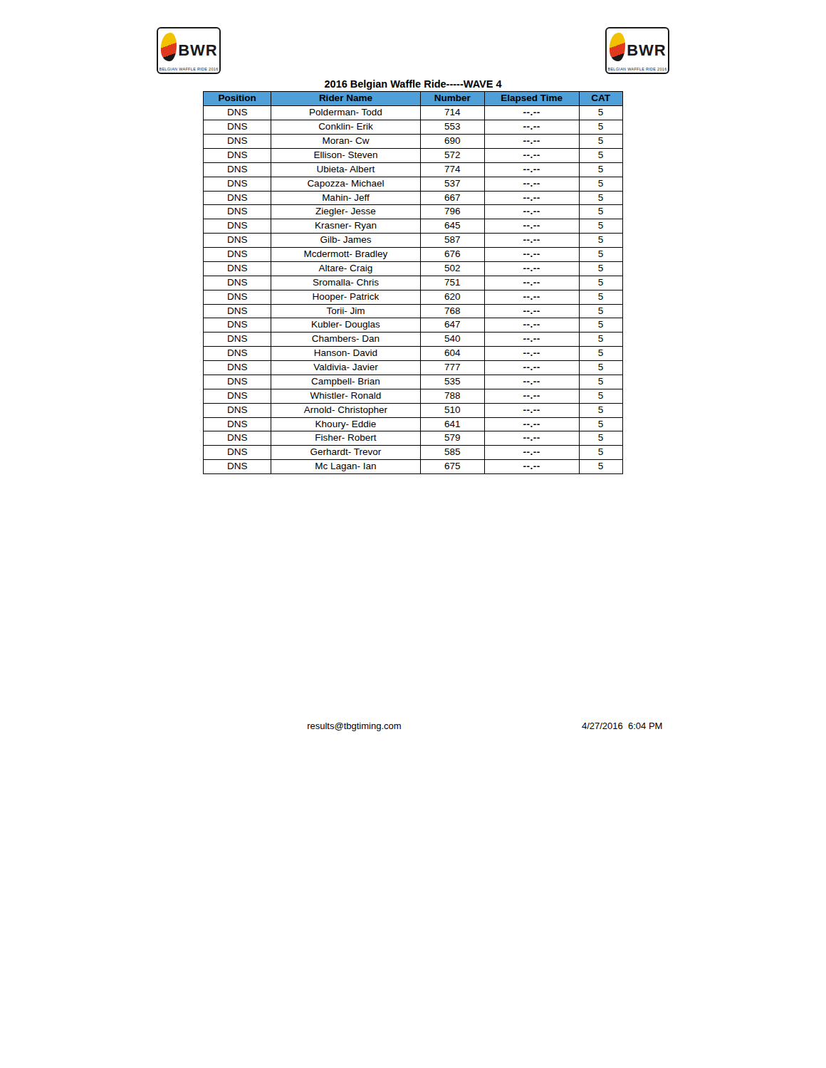BWR
Belgian Waffle Ride 2016
BWR
Belgian Waffle Ride 2016
2016 Belgian Waffle Ride-----WAVE 4
| Position | Rider Name | Number | Elapsed Time | CAT |
| --- | --- | --- | --- | --- |
| DNS | Polderman- Todd | 714 | --.-- | 5 |
| DNS | Conklin- Erik | 553 | --.-- | 5 |
| DNS | Moran- Cw | 690 | --.-- | 5 |
| DNS | Ellison- Steven | 572 | --.-- | 5 |
| DNS | Ubieta- Albert | 774 | --.-- | 5 |
| DNS | Capozza- Michael | 537 | --.-- | 5 |
| DNS | Mahin- Jeff | 667 | --.-- | 5 |
| DNS | Ziegler- Jesse | 796 | --.-- | 5 |
| DNS | Krasner- Ryan | 645 | --.-- | 5 |
| DNS | Gilb- James | 587 | --.-- | 5 |
| DNS | Mcdermott- Bradley | 676 | --.-- | 5 |
| DNS | Altare- Craig | 502 | --.-- | 5 |
| DNS | Sromalla- Chris | 751 | --.-- | 5 |
| DNS | Hooper- Patrick | 620 | --.-- | 5 |
| DNS | Torii- Jim | 768 | --.-- | 5 |
| DNS | Kubler- Douglas | 647 | --.-- | 5 |
| DNS | Chambers- Dan | 540 | --.-- | 5 |
| DNS | Hanson- David | 604 | --.-- | 5 |
| DNS | Valdivia- Javier | 777 | --.-- | 5 |
| DNS | Campbell- Brian | 535 | --.-- | 5 |
| DNS | Whistler- Ronald | 788 | --.-- | 5 |
| DNS | Arnold- Christopher | 510 | --.-- | 5 |
| DNS | Khoury- Eddie | 641 | --.-- | 5 |
| DNS | Fisher- Robert | 579 | --.-- | 5 |
| DNS | Gerhardt- Trevor | 585 | --.-- | 5 |
| DNS | Mc Lagan- Ian | 675 | --.-- | 5 |
results@tbgtiming.com
4/27/2016 6:04 PM